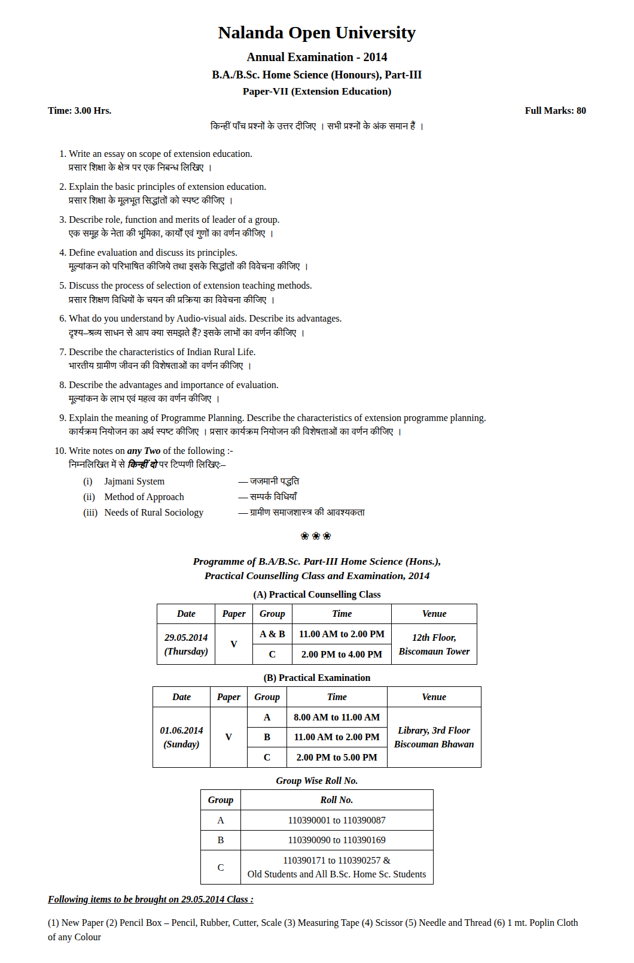Nalanda Open University
Annual Examination - 2014
B.A./B.Sc. Home Science (Honours), Part-III
Paper-VII (Extension Education)
Time: 3.00 Hrs. Full Marks: 80
किन्हीं पाँच प्रश्नों के उत्तर दीजिए । सभी प्रश्नों के अंक समान हैं ।
Write an essay on scope of extension education. प्रसार शिक्षा के क्षेत्र पर एक निबन्ध लिखिए ।
Explain the basic principles of extension education. प्रसार शिक्षा के मूलभूत सिद्धांतों को स्पष्ट कीजिए ।
Describe role, function and merits of leader of a group. एक समूह के नेता की भूमिका, कार्यों एवं गुणों का वर्णन कीजिए ।
Define evaluation and discuss its principles. मूल्यांकन को परिभाषित कीजिये तथा इसके सिद्धांतों की विवेचना कीजिए ।
Discuss the process of selection of extension teaching methods. प्रसार शिक्षण विधियों के चयन की प्रक्रिया का विवेचना कीजिए ।
What do you understand by Audio-visual aids. Describe its advantages. दृश्य–श्रव्य साधन से आप क्या समझते हैं? इसके लाभों का वर्णन कीजिए ।
Describe the characteristics of Indian Rural Life. भारतीय ग्रामीण जीवन की विशेषताओं का वर्णन कीजिए ।
Describe the advantages and importance of evaluation. मूल्यांकन के लाभ एवं महत्व का वर्णन कीजिए ।
Explain the meaning of Programme Planning. Describe the characteristics of extension programme planning. कार्यक्रम नियोजन का अर्थ स्पष्ट कीजिए । प्रसार कार्यक्रम नियोजन की विशेषताओं का वर्णन कीजिए ।
Write notes on any Two of the following :- निम्नलिखित में से किन्हीं दो पर टिप्पणी लिखिएः–
(i) Jajmani System— जजमानी पद्धति
(ii) Method of Approach— सम्पर्क विधियाँ
(iii) Needs of Rural Sociology— ग्रामीण समाजशास्त्र की आवश्यकता
❀❀❀
Programme of B.A/B.Sc. Part-III Home Science (Hons.),
Practical Counselling Class and Examination, 2014
(A) Practical Counselling Class
| Date | Paper | Group | Time | Venue |
| --- | --- | --- | --- | --- |
| 29.05.2014 (Thursday) | V | A & B | 11.00 AM to 2.00 PM | 12th Floor, Biscomaun Tower |
| C | 2.00 PM to 4.00 PM |
(B) Practical Examination
| Date | Paper | Group | Time | Venue |
| --- | --- | --- | --- | --- |
| 01.06.2014 (Sunday) | V | A | 8.00 AM to 11.00 AM | Library, 3rd Floor Biscouman Bhawan |
| B | 11.00 AM to 2.00 PM |
| C | 2.00 PM to 5.00 PM |
Group Wise Roll No.
| Group | Roll No. |
| --- | --- |
| A | 110390001 to 110390087 |
| B | 110390090 to 110390169 |
| C | 110390171 to 110390257 & Old Students and All B.Sc. Home Sc. Students |
Following items to be brought on 29.05.2014 Class :
(1) New Paper (2) Pencil Box – Pencil, Rubber, Cutter, Scale (3) Measuring Tape (4) Scissor (5) Needle and Thread (6) 1 mt. Poplin Cloth of any Colour